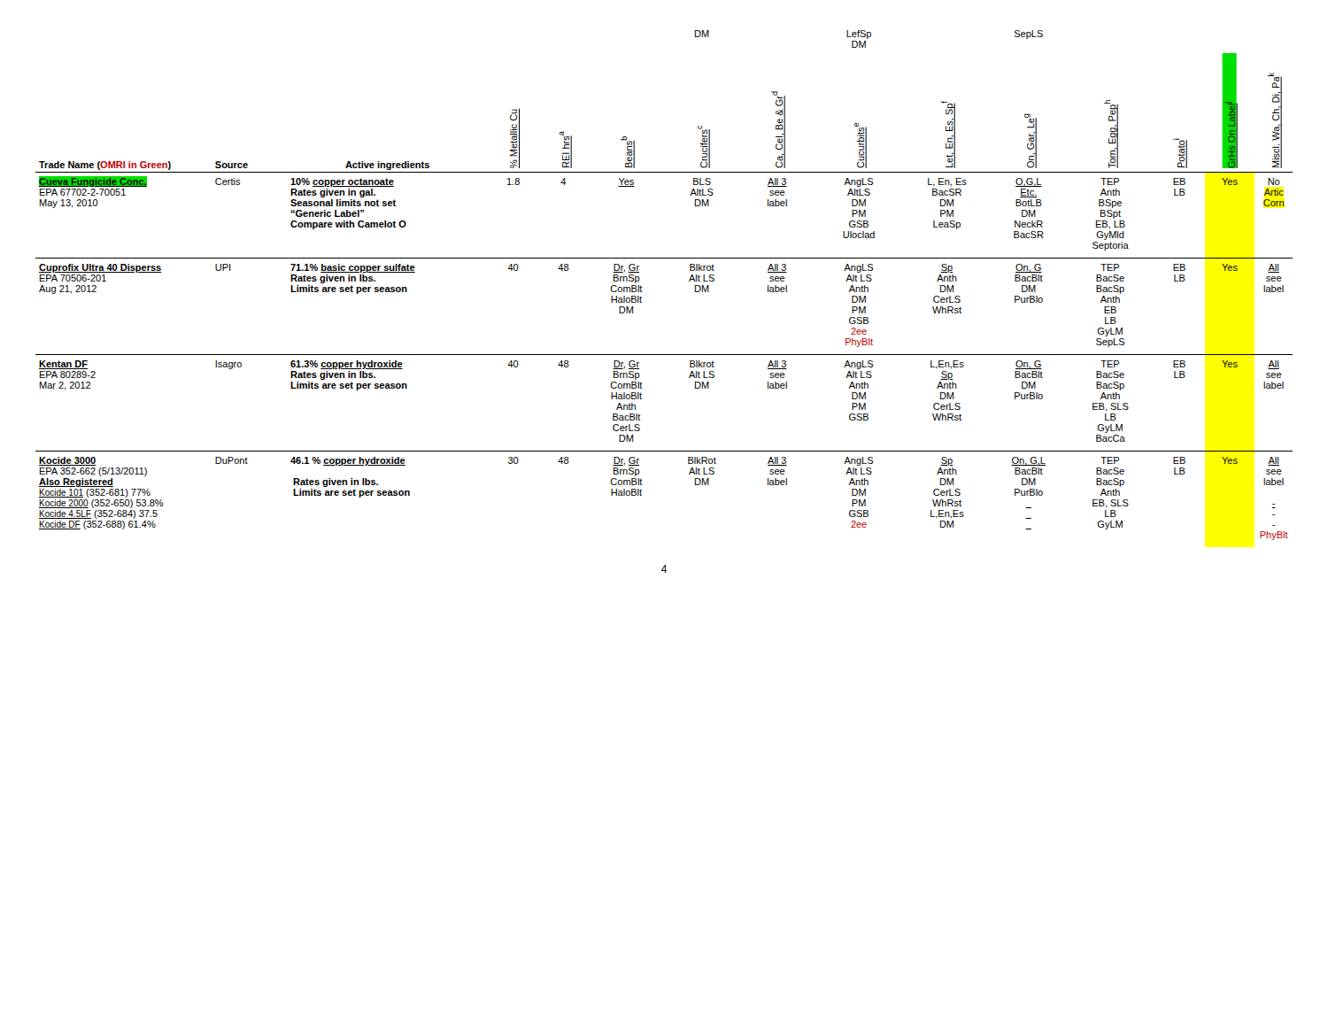| | | | | | | DM | | LefSp DM | | SepLS | | | | |
| Trade Name ( OMRI in Green ) | Source | Active ingredients | % Metallic Cu | REI hrs a | Beans b | Crucifers c | Ca, Cel, Be & Gr d | Cucurbits e | Let, En, Es, Sp f | On, Gar, Le g | Tom, Egg, Pep h | Potato i | GrHs On Label j | Miscl. Wa, Ch, Di, Pa k |
| Cueva Fungicide Conc. EPA 67702-2-70051 May 13, 2010 | Certis | 10% copper octanoate Rates given in gal. Seasonal limits not set “Generic Label” Compare with Camelot O | 1.8 | 4 | Yes | BLS AltLS DM | All 3 see label | AngLS AltLS DM PM GSB Uloclad | L, En, Es BacSR DM PM LeaSp | O,G,L Etc. BotLB DM NeckR BacSR | TEP Anth BSpe BSpt EB, LB GyMld Septoria | EB LB | Yes | No Artic Corn |
| Cuprofix Ultra 40 Disperss EPA 70506-201 Aug 21, 2012 | UPI | 71.1% basic copper sulfate Rates given in lbs. Limits are set per season | 40 | 48 | Dr , Gr BrnSp ComBlt HaloBlt DM | Blkrot Alt LS DM | All 3 see label | AngLS Alt LS Anth DM PM GSB 2ee PhyBlt | Sp Anth DM CerLS WhRst | On, G BacBlt DM PurBlo | TEP BacSe BacSp Anth EB LB GyLM SepLS | EB LB | Yes | All see label |
| Kentan DF EPA 80289-2 Mar 2, 2012 | Isagro | 61.3% copper hydroxide Rates given in lbs. Limits are set per season | 40 | 48 | Dr , Gr BrnSp ComBlt HaloBlt Anth BacBlt CerLS DM | Blkrot Alt LS DM | All 3 see label | AngLS Alt LS Anth DM PM GSB | L,En,Es Sp Anth DM CerLS WhRst | On, G BacBlt DM PurBlo | TEP BacSe BacSp Anth EB, SLS LB GyLM BacCa | EB LB | Yes | All see label |
| Kocide 3000 EPA 352-662 (5/13/2011) Also Registered Kocide 101 (352-681) 77% Kocide 2000 (352-650) 53.8% Kocide 4.5LF (352-684) 37.5 Kocide DF (352-688) 61.4% | DuPont | 46.1 % copper hydroxide Rates given in lbs. Limits are set per season | 30 | 48 | Dr , Gr BrnSp ComBlt HaloBlt | BlkRot Alt LS DM | All 3 see label | AngLS Alt LS Anth DM PM GSB 2ee | Sp Anth DM CerLS WhRst L,En,Es DM | On, G,L BacBlt DM PurBlo | TEP BacSe BacSp Anth EB, SLS LB GyLM | EB LB | Yes | All see label - - - PhyBlt |
4